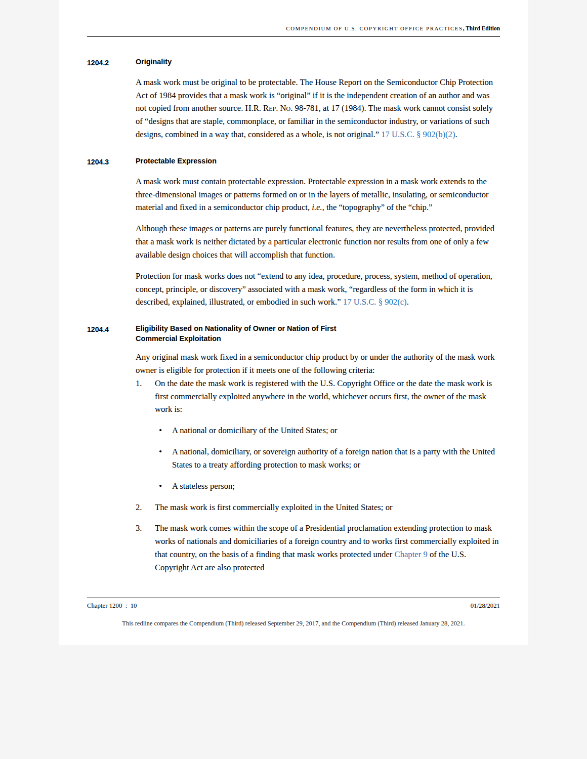Compendium of U.S. Copyright Office Practices, Third Edition
1204.2
Originality
A mask work must be original to be protectable. The House Report on the Semiconductor Chip Protection Act of 1984 provides that a mask work is “original” if it is the independent creation of an author and was not copied from another source. H.R. Rep. No. 98-781, at 17 (1984). The mask work cannot consist solely of “designs that are staple, commonplace, or familiar in the semiconductor industry, or variations of such designs, combined in a way that, considered as a whole, is not original.” 17 U.S.C. § 902(b)(2).
1204.3
Protectable Expression
A mask work must contain protectable expression. Protectable expression in a mask work extends to the three-dimensional images or patterns formed on or in the layers of metallic, insulating, or semiconductor material and fixed in a semiconductor chip product, i.e., the “topography” of the “chip.”
Although these images or patterns are purely functional features, they are nevertheless protected, provided that a mask work is neither dictated by a particular electronic function nor results from one of only a few available design choices that will accomplish that function.
Protection for mask works does not “extend to any idea, procedure, process, system, method of operation, concept, principle, or discovery” associated with a mask work, “regardless of the form in which it is described, explained, illustrated, or embodied in such work.” 17 U.S.C. § 902(c).
1204.4
Eligibility Based on Nationality of Owner or Nation of First
Commercial Exploitation
Any original mask work fixed in a semiconductor chip product by or under the authority of the mask work owner is eligible for protection if it meets one of the following criteria:
On the date the mask work is registered with the U.S. Copyright Office or the date the mask work is first commercially exploited anywhere in the world, whichever occurs first, the owner of the mask work is:
A national or domiciliary of the United States; or
A national, domiciliary, or sovereign authority of a foreign nation that is a party with the United States to a treaty affording protection to mask works; or
A stateless person;
The mask work is first commercially exploited in the United States; or
The mask work comes within the scope of a Presidential proclamation extending protection to mask works of nationals and domiciliaries of a foreign country and to works first commercially exploited in that country, on the basis of a finding that mask works protected under Chapter 9 of the U.S. Copyright Act are also protected
Chapter 1200 : 10 01/28/2021
This redline compares the Compendium (Third) released September 29, 2017, and the Compendium (Third) released January 28, 2021.